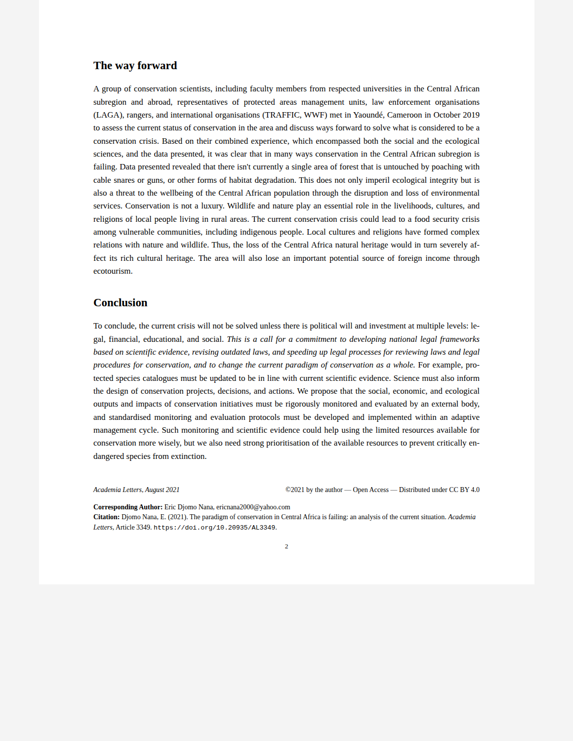The way forward
A group of conservation scientists, including faculty members from respected universities in the Central African subregion and abroad, representatives of protected areas management units, law enforcement organisations (LAGA), rangers, and international organisations (TRAFFIC, WWF) met in Yaoundé, Cameroon in October 2019 to assess the current status of conservation in the area and discuss ways forward to solve what is considered to be a conservation crisis. Based on their combined experience, which encompassed both the social and the ecological sciences, and the data presented, it was clear that in many ways conservation in the Central African subregion is failing. Data presented revealed that there isn't currently a single area of forest that is untouched by poaching with cable snares or guns, or other forms of habitat degradation. This does not only imperil ecological integrity but is also a threat to the wellbeing of the Central African population through the disruption and loss of environmental services. Conservation is not a luxury. Wildlife and nature play an essential role in the livelihoods, cultures, and religions of local people living in rural areas. The current conservation crisis could lead to a food security crisis among vulnerable communities, including indigenous people. Local cultures and religions have formed complex relations with nature and wildlife. Thus, the loss of the Central Africa natural heritage would in turn severely affect its rich cultural heritage. The area will also lose an important potential source of foreign income through ecotourism.
Conclusion
To conclude, the current crisis will not be solved unless there is political will and investment at multiple levels: legal, financial, educational, and social. This is a call for a commitment to developing national legal frameworks based on scientific evidence, revising outdated laws, and speeding up legal processes for reviewing laws and legal procedures for conservation, and to change the current paradigm of conservation as a whole. For example, protected species catalogues must be updated to be in line with current scientific evidence. Science must also inform the design of conservation projects, decisions, and actions. We propose that the social, economic, and ecological outputs and impacts of conservation initiatives must be rigorously monitored and evaluated by an external body, and standardised monitoring and evaluation protocols must be developed and implemented within an adaptive management cycle. Such monitoring and scientific evidence could help using the limited resources available for conservation more wisely, but we also need strong prioritisation of the available resources to prevent critically endangered species from extinction.
Academia Letters, August 2021 ©2021 by the author — Open Access — Distributed under CC BY 4.0
Corresponding Author: Eric Djomo Nana, ericnana2000@yahoo.com
Citation: Djomo Nana, E. (2021). The paradigm of conservation in Central Africa is failing: an analysis of the current situation. Academia Letters, Article 3349. https://doi.org/10.20935/AL3349.
2